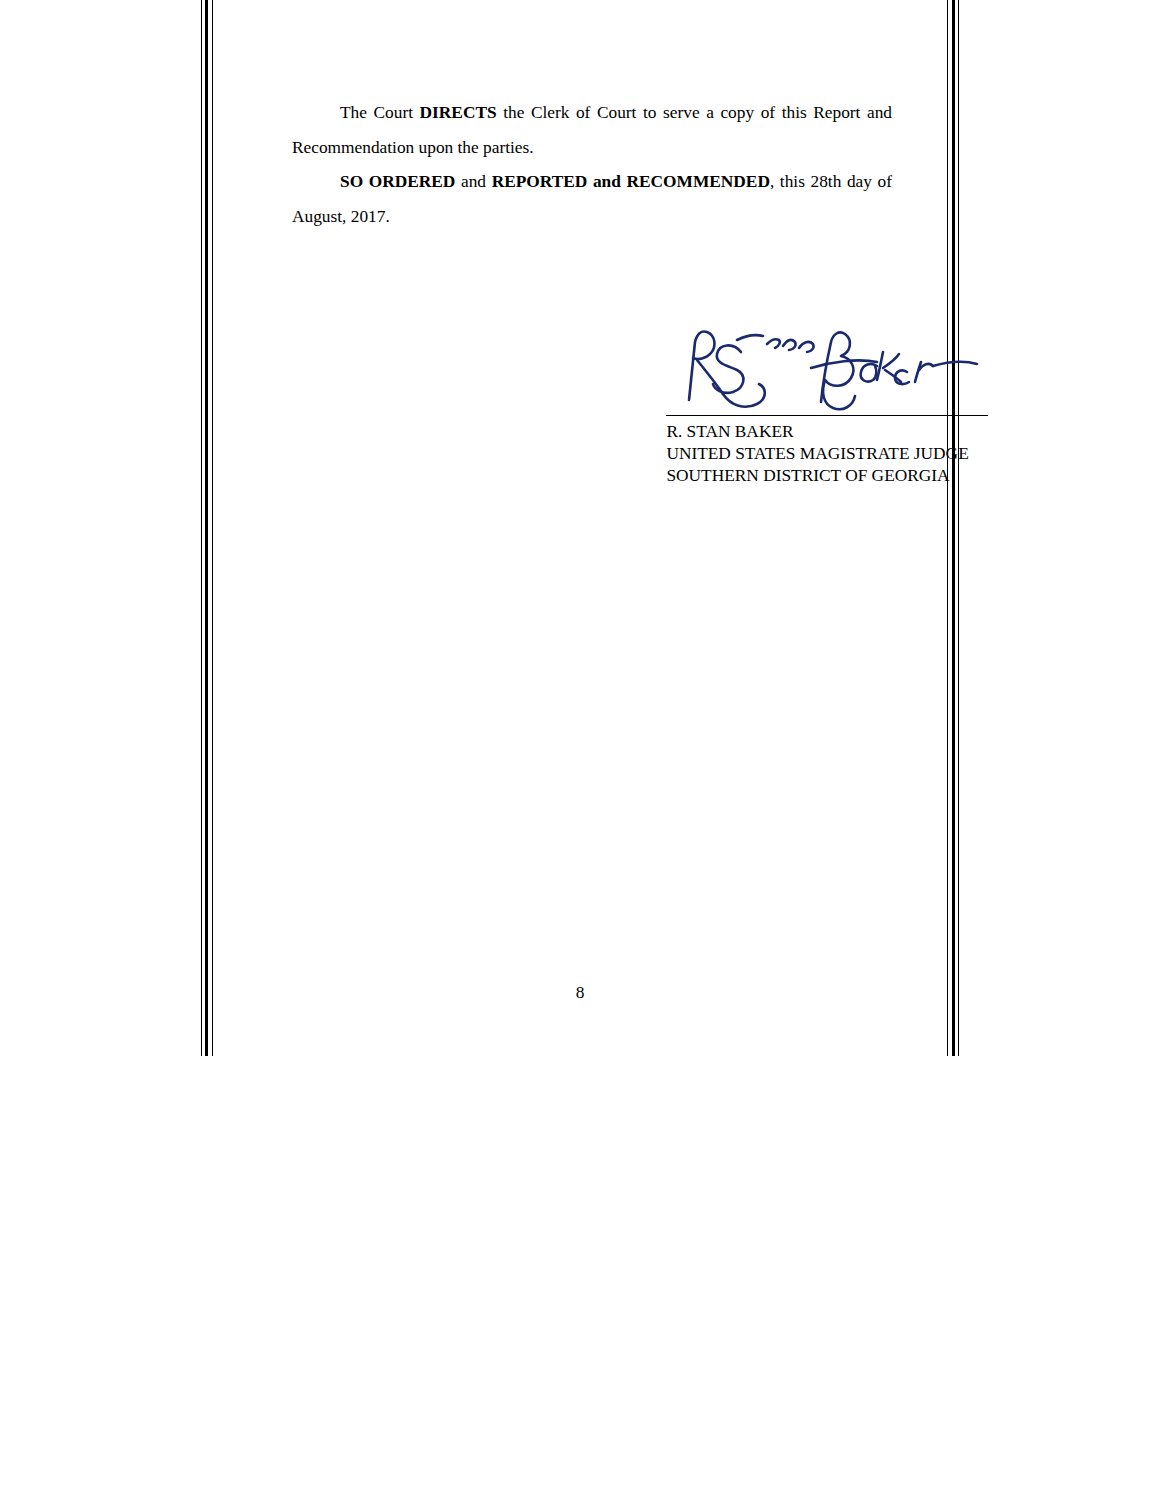The Court DIRECTS the Clerk of Court to serve a copy of this Report and Recommendation upon the parties.
SO ORDERED and REPORTED and RECOMMENDED, this 28th day of August, 2017.
R. STAN BAKER
UNITED STATES MAGISTRATE JUDGE
SOUTHERN DISTRICT OF GEORGIA
8